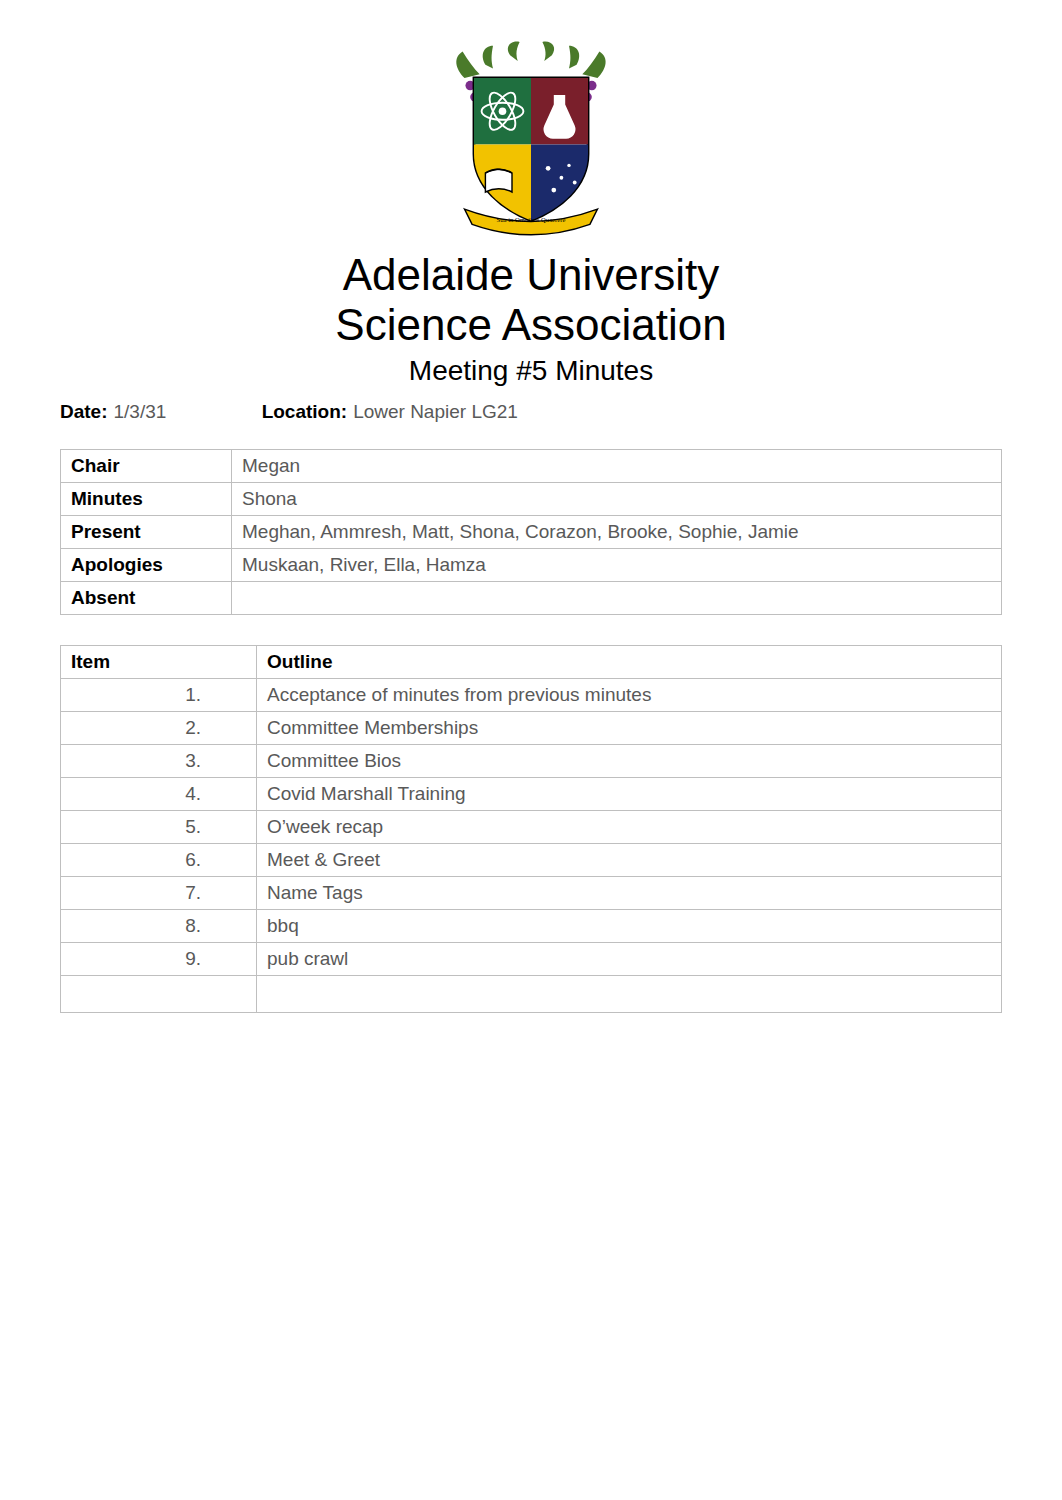Sua in Omnibus Quaerere
Adelaide University
Science Association
Meeting #5 Minutes
Date: 1/3/31 Location: Lower Napier LG21
| Chair | Megan |
| Minutes | Shona |
| Present | Meghan, Ammresh, Matt, Shona, Corazon, Brooke, Sophie, Jamie |
| Apologies | Muskaan, River, Ella, Hamza |
| Absent | |
| Item | Outline |
| 1. | Acceptance of minutes from previous minutes |
| 2. | Committee Memberships |
| 3. | Committee Bios |
| 4. | Covid Marshall Training |
| 5. | O’week recap |
| 6. | Meet & Greet |
| 7. | Name Tags |
| 8. | bbq |
| 9. | pub crawl |